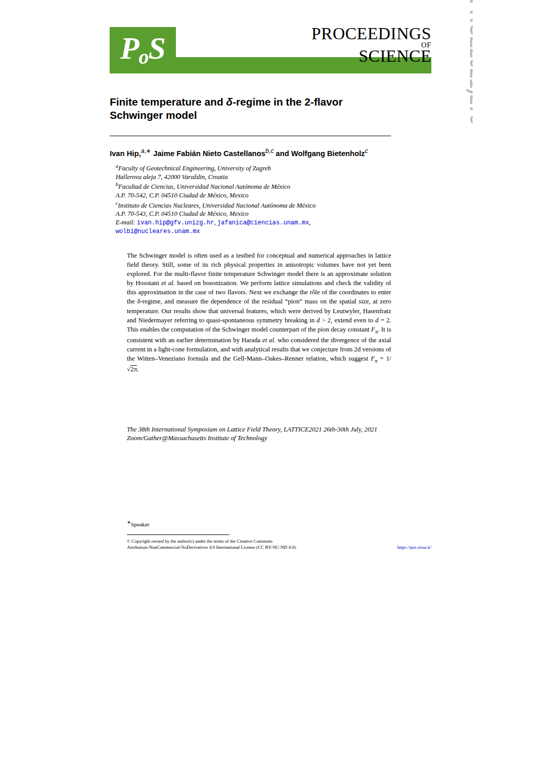PoS
PROCEEDINGS
OF
SCIENCE
Finite temperature and δ-regime in the 2-flavor Schwinger model
Ivan Hip,a,∗ Jaime Fabián Nieto Castellanosb,c and Wolfgang Bietenholzc
aFaculty of Geotechnical Engineering, University of Zagreb
Hallerova aleja 7, 42000 Varaždin, Croatia
bFacultad de Ciencias, Universidad Nacional Autónoma de México
A.P. 70-542, C.P. 04510 Ciudad de México, Mexico
cInstituto de Ciencias Nucleares, Universidad Nacional Autónoma de México
A.P. 70-543, C.P. 04510 Ciudad de México, Mexico
E-mail: ivan.hip@gfv.unizg.hr, jafanica@ciencias.unam.mx,
wolbi@nucleares.unam.mx
The Schwinger model is often used as a testbed for conceptual and numerical approaches in lattice field theory. Still, some of its rich physical properties in anisotropic volumes have not yet been explored. For the multi-flavor finite temperature Schwinger model there is an approximate solution by Hosotani et al. based on bosonization. We perform lattice simulations and check the validity of this approximation in the case of two flavors. Next we exchange the rôle of the coordinates to enter the δ-regime, and measure the dependence of the residual “pion” mass on the spatial size, at zero temperature. Our results show that universal features, which were derived by Leutwyler, Hasenfratz and Niedermayer referring to quasi-spontaneous symmetry breaking in d > 2, extend even to d = 2. This enables the computation of the Schwinger model counterpart of the pion decay constant Fπ. It is consistent with an earlier determination by Harada et al. who considered the divergence of the axial current in a light-cone formulation, and with analytical results that we conjecture from 2d versions of the Witten–Veneziano formula and the Gell-Mann–Oakes–Renner relation, which suggest Fπ = 1/√2π.
The 38th International Symposium on Lattice Field Theory, LATTICE2021 26th-30th July, 2021
Zoom/Gather@Massachusetts Institute of Technology
PoS(LATTICE2021)279
∗Speaker
© Copyright owned by the author(s) under the terms of the Creative Commons
Attribution-NonCommercial-NoDerivatives 4.0 International License (CC BY-NC-ND 4.0).
https://pos.sissa.it/